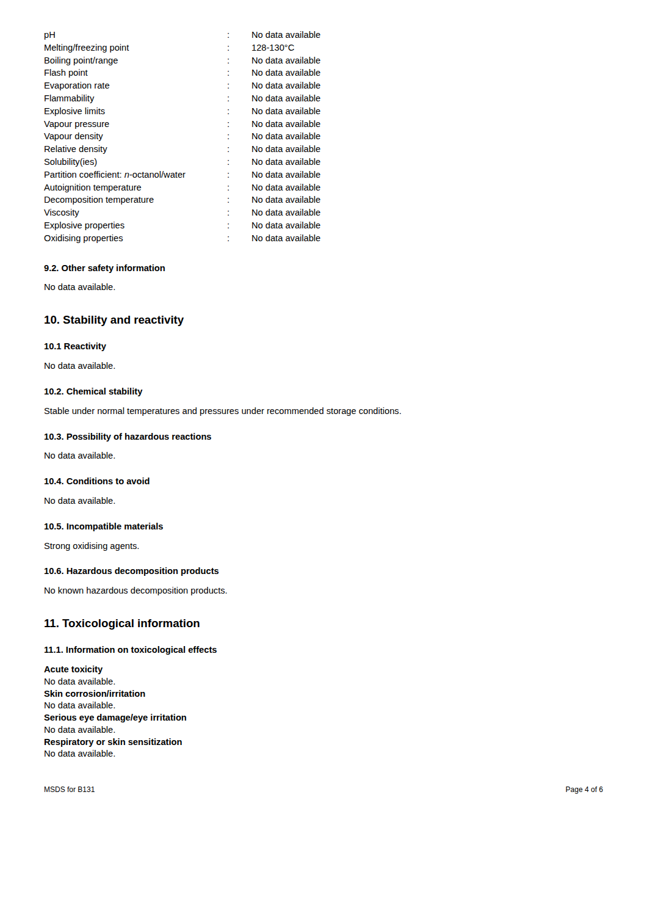| pH | : | No data available |
| Melting/freezing point | : | 128-130°C |
| Boiling point/range | : | No data available |
| Flash point | : | No data available |
| Evaporation rate | : | No data available |
| Flammability | : | No data available |
| Explosive limits | : | No data available |
| Vapour pressure | : | No data available |
| Vapour density | : | No data available |
| Relative density | : | No data available |
| Solubility(ies) | : | No data available |
| Partition coefficient: n -octanol/water | : | No data available |
| Autoignition temperature | : | No data available |
| Decomposition temperature | : | No data available |
| Viscosity | : | No data available |
| Explosive properties | : | No data available |
| Oxidising properties | : | No data available |
9.2. Other safety information
No data available.
10. Stability and reactivity
10.1 Reactivity
No data available.
10.2. Chemical stability
Stable under normal temperatures and pressures under recommended storage conditions.
10.3. Possibility of hazardous reactions
No data available.
10.4. Conditions to avoid
No data available.
10.5. Incompatible materials
Strong oxidising agents.
10.6. Hazardous decomposition products
No known hazardous decomposition products.
11. Toxicological information
11.1. Information on toxicological effects
Acute toxicity
No data available.
Skin corrosion/irritation
No data available.
Serious eye damage/eye irritation
No data available.
Respiratory or skin sensitization
No data available.
MSDS for B131 Page 4 of 6